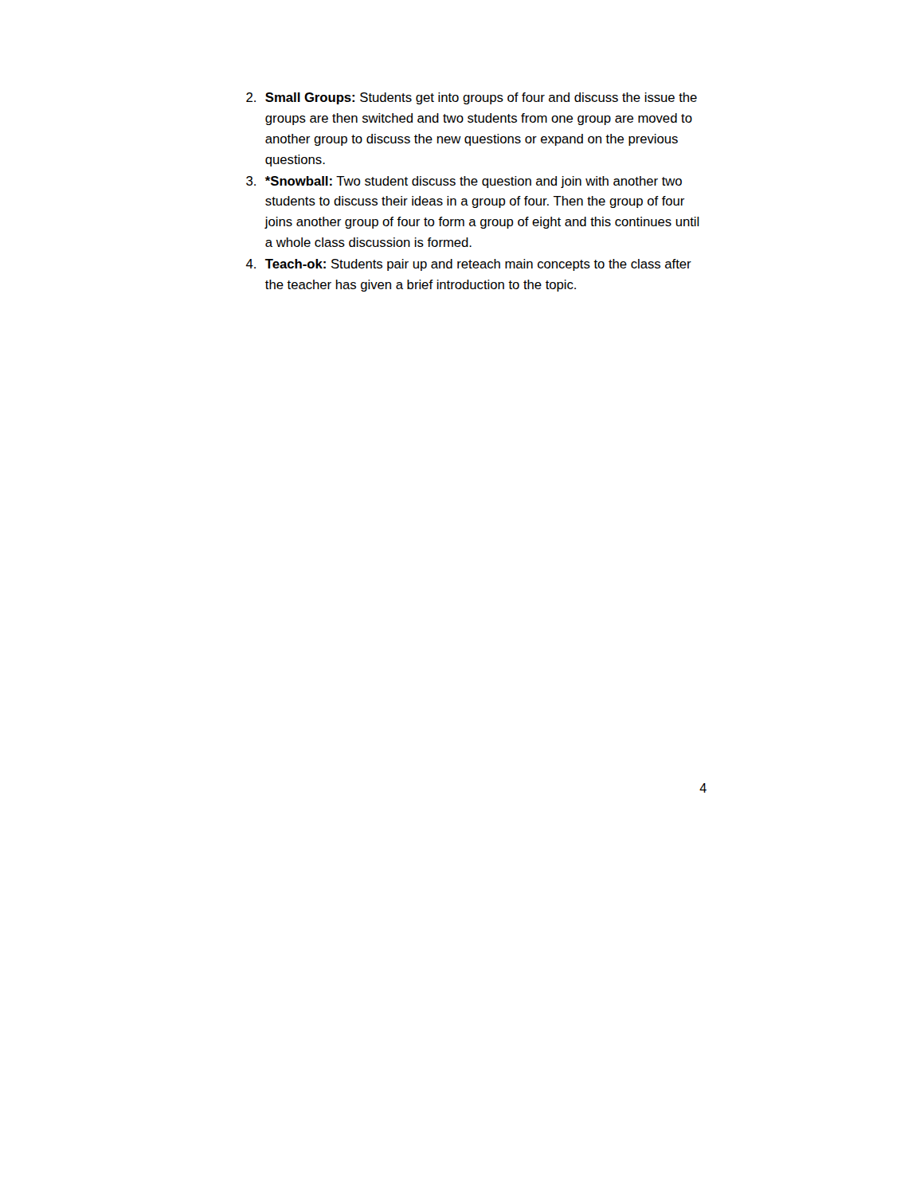Small Groups: Students get into groups of four and discuss the issue the groups are then switched and two students from one group are moved to another group to discuss the new questions or expand on the previous questions.
*Snowball: Two student discuss the question and join with another two students to discuss their ideas in a group of four. Then the group of four joins another group of four to form a group of eight and this continues until a whole class discussion is formed.
Teach-ok: Students pair up and reteach main concepts to the class after the teacher has given a brief introduction to the topic.
4